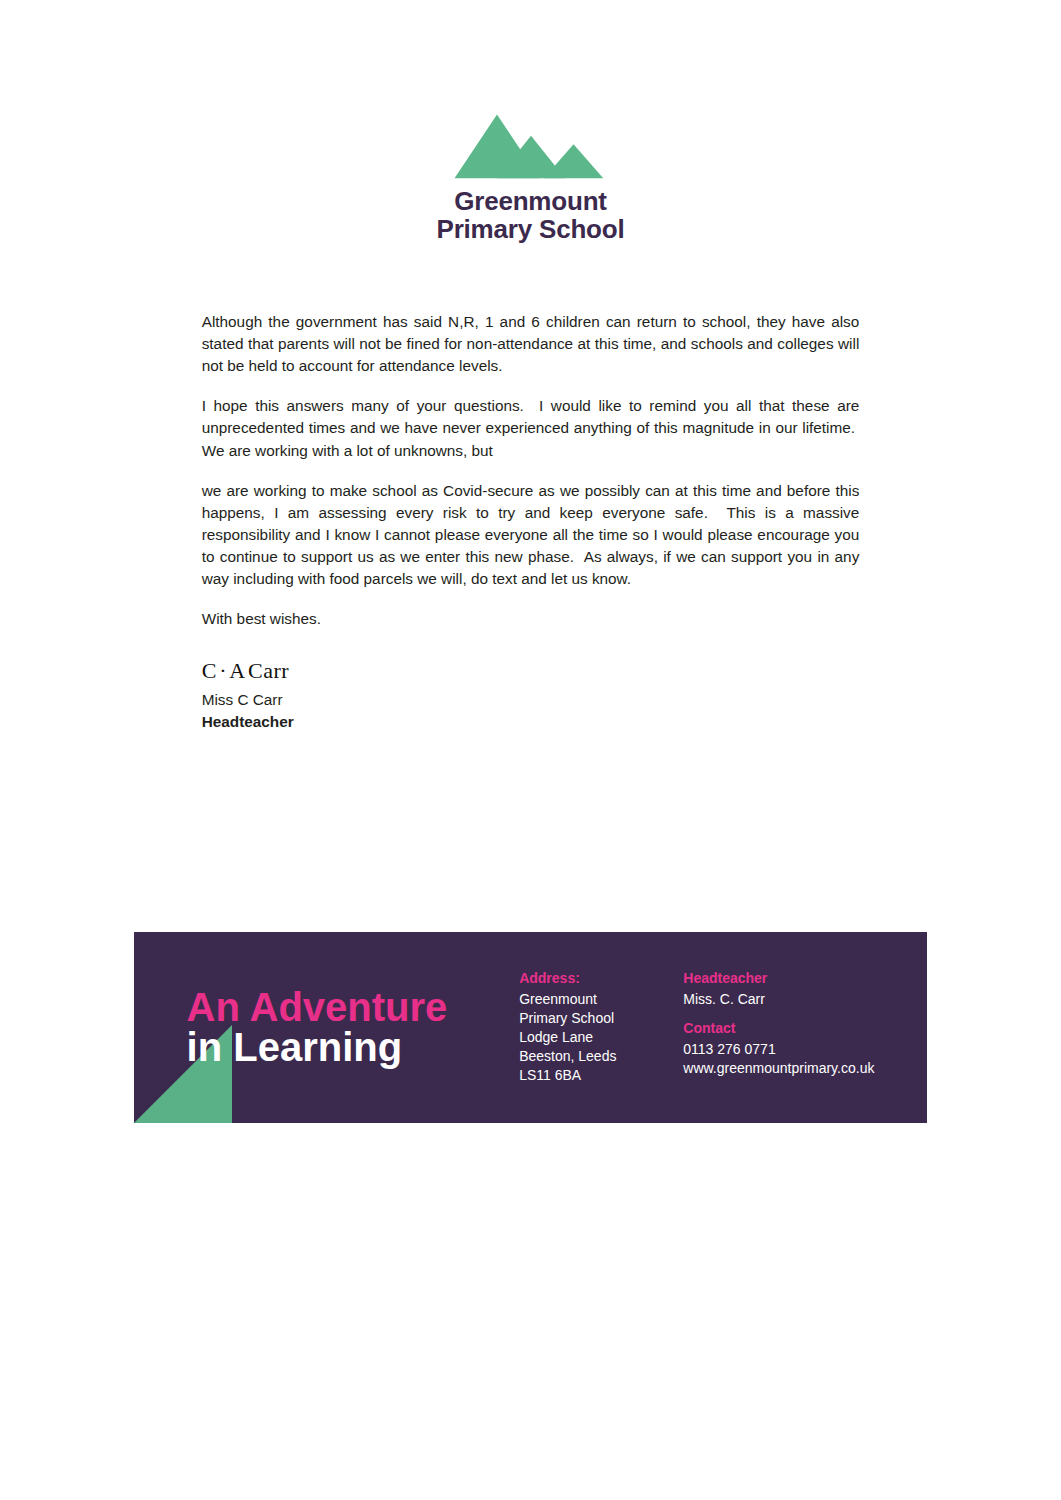Greenmount
Primary School
Although the government has said N,R, 1 and 6 children can return to school, they have also stated that parents will not be fined for non-attendance at this time, and schools and colleges will not be held to account for attendance levels.
I hope this answers many of your questions. I would like to remind you all that these are unprecedented times and we have never experienced anything of this magnitude in our lifetime. We are working with a lot of unknowns, but
we are working to make school as Covid-secure as we possibly can at this time and before this happens, I am assessing every risk to try and keep everyone safe. This is a massive responsibility and I know I cannot please everyone all the time so I would please encourage you to continue to support us as we enter this new phase. As always, if we can support you in any way including with food parcels we will, do text and let us know.
With best wishes.
C · A Carr
Miss C Carr
Headteacher
An Adventure in Learning
Address:
Greenmount Primary School
Lodge Lane
Beeston, Leeds
LS11 6BA
Headteacher
Miss. C. Carr
Contact
0113 276 0771
www.greenmountprimary.co.uk